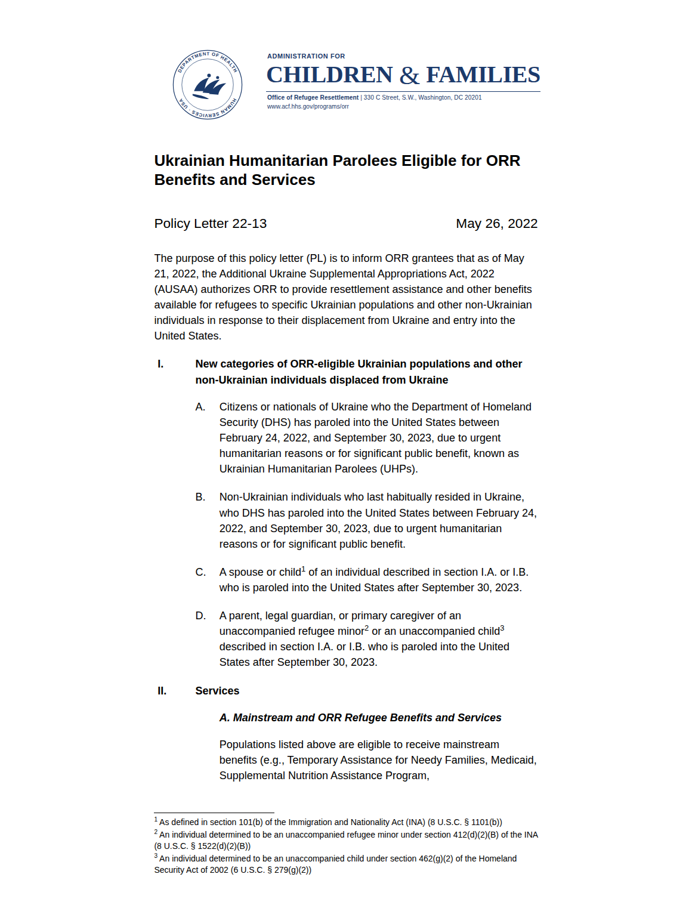DEPARTMENT OF HEALTH HUMAN SERVICES · USA
ADMINISTRATION FOR
CHILDREN & FAMILIES
Office of Refugee Resettlement | 330 C Street, S.W., Washington, DC 20201
www.acf.hhs.gov/programs/orr
Ukrainian Humanitarian Parolees Eligible for ORR Benefits and Services
Policy Letter 22-13 May 26, 2022
The purpose of this policy letter (PL) is to inform ORR grantees that as of May 21, 2022, the Additional Ukraine Supplemental Appropriations Act, 2022 (AUSAA) authorizes ORR to provide resettlement assistance and other benefits available for refugees to specific Ukrainian populations and other non-Ukrainian individuals in response to their displacement from Ukraine and entry into the United States.
I. New categories of ORR-eligible Ukrainian populations and other non-Ukrainian individuals displaced from Ukraine
A. Citizens or nationals of Ukraine who the Department of Homeland Security (DHS) has paroled into the United States between February 24, 2022, and September 30, 2023, due to urgent humanitarian reasons or for significant public benefit, known as Ukrainian Humanitarian Parolees (UHPs).
B. Non-Ukrainian individuals who last habitually resided in Ukraine, who DHS has paroled into the United States between February 24, 2022, and September 30, 2023, due to urgent humanitarian reasons or for significant public benefit.
C. A spouse or child1 of an individual described in section I.A. or I.B. who is paroled into the United States after September 30, 2023.
D. A parent, legal guardian, or primary caregiver of an unaccompanied refugee minor2 or an unaccompanied child3 described in section I.A. or I.B. who is paroled into the United States after September 30, 2023.
II. Services
A. Mainstream and ORR Refugee Benefits and Services
Populations listed above are eligible to receive mainstream benefits (e.g., Temporary Assistance for Needy Families, Medicaid, Supplemental Nutrition Assistance Program,
1 As defined in section 101(b) of the Immigration and Nationality Act (INA) (8 U.S.C. § 1101(b))
2 An individual determined to be an unaccompanied refugee minor under section 412(d)(2)(B) of the INA (8 U.S.C. § 1522(d)(2)(B))
3 An individual determined to be an unaccompanied child under section 462(g)(2) of the Homeland Security Act of 2002 (6 U.S.C. § 279(g)(2))